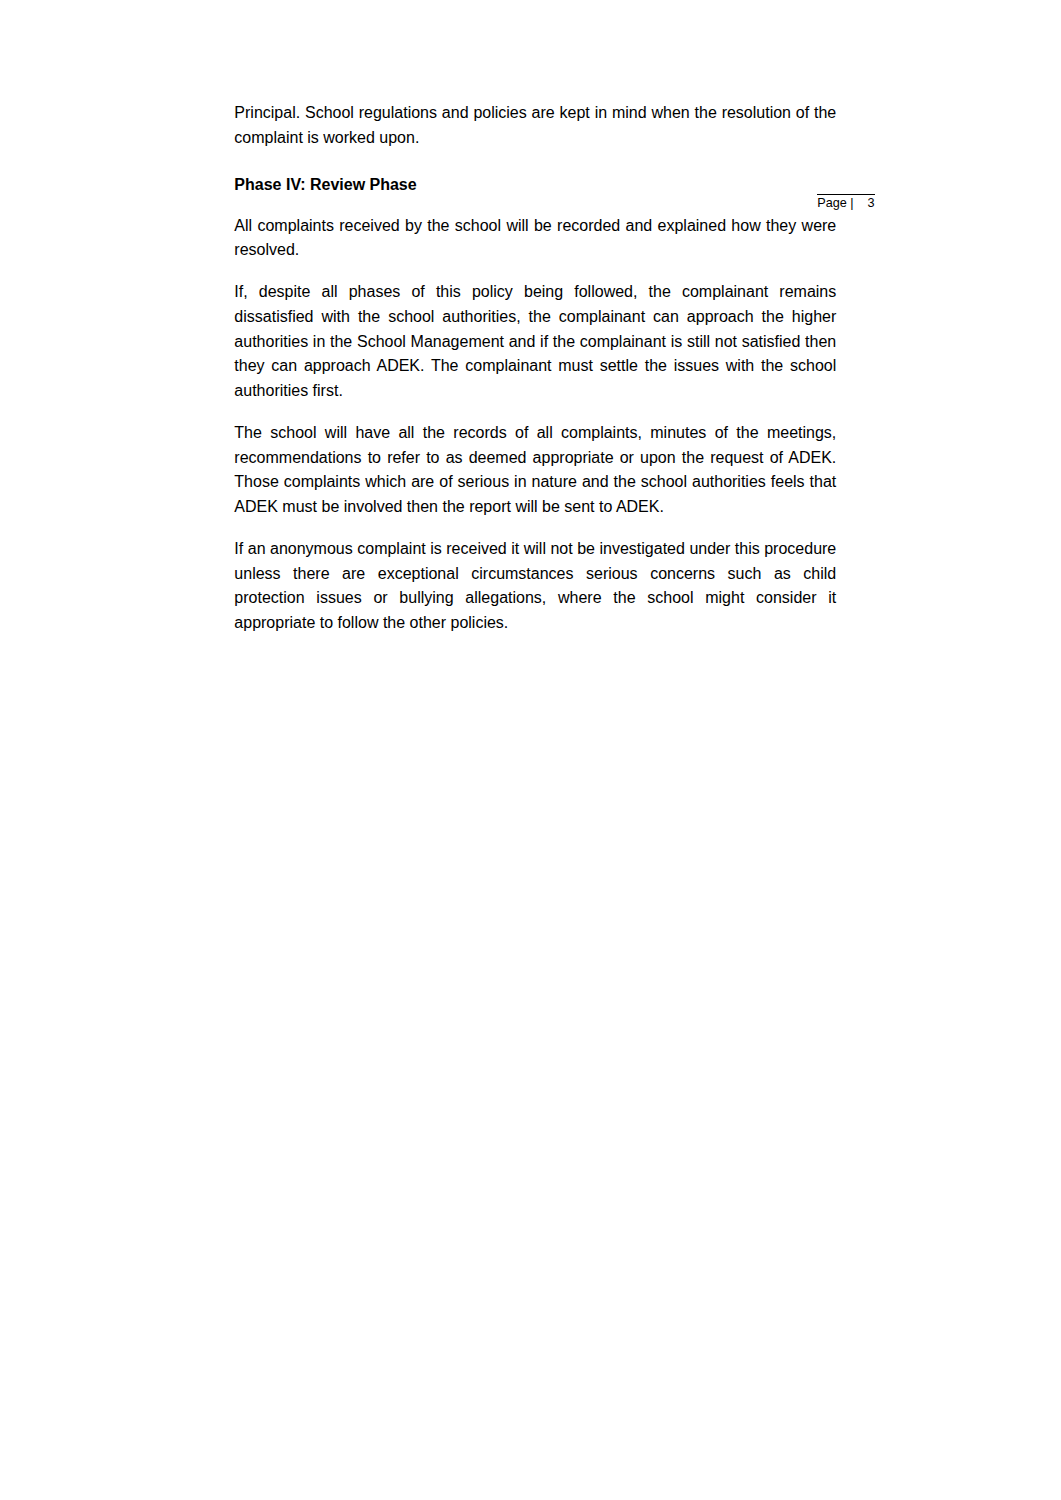Page |3
Principal. School regulations and policies are kept in mind when the resolution of the complaint is worked upon.
Phase IV: Review Phase
All complaints received by the school will be recorded and explained how they were resolved.
If, despite all phases of this policy being followed, the complainant remains dissatisfied with the school authorities, the complainant can approach the higher authorities in the School Management and if the complainant is still not satisfied then they can approach ADEK. The complainant must settle the issues with the school authorities first.
The school will have all the records of all complaints, minutes of the meetings, recommendations to refer to as deemed appropriate or upon the request of ADEK. Those complaints which are of serious in nature and the school authorities feels that ADEK must be involved then the report will be sent to ADEK.
If an anonymous complaint is received it will not be investigated under this procedure unless there are exceptional circumstances serious concerns such as child protection issues or bullying allegations, where the school might consider it appropriate to follow the other policies.